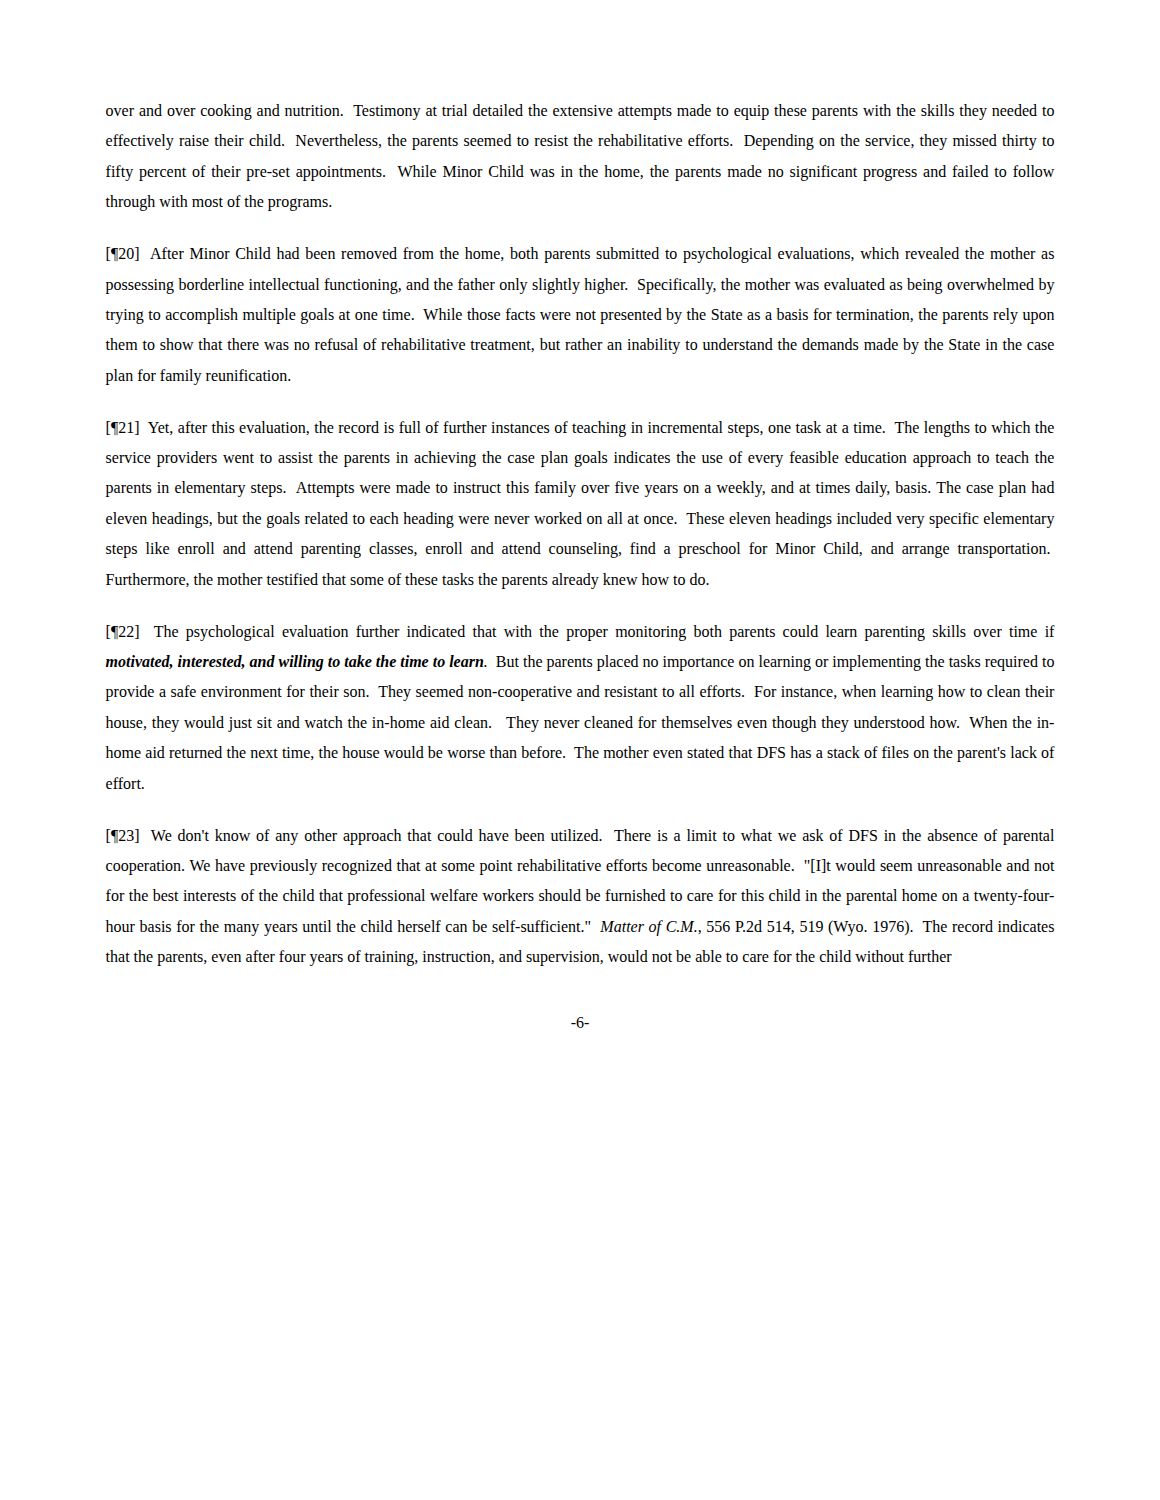over and over cooking and nutrition. Testimony at trial detailed the extensive attempts made to equip these parents with the skills they needed to effectively raise their child. Nevertheless, the parents seemed to resist the rehabilitative efforts. Depending on the service, they missed thirty to fifty percent of their pre-set appointments. While Minor Child was in the home, the parents made no significant progress and failed to follow through with most of the programs.
[¶20] After Minor Child had been removed from the home, both parents submitted to psychological evaluations, which revealed the mother as possessing borderline intellectual functioning, and the father only slightly higher. Specifically, the mother was evaluated as being overwhelmed by trying to accomplish multiple goals at one time. While those facts were not presented by the State as a basis for termination, the parents rely upon them to show that there was no refusal of rehabilitative treatment, but rather an inability to understand the demands made by the State in the case plan for family reunification.
[¶21] Yet, after this evaluation, the record is full of further instances of teaching in incremental steps, one task at a time. The lengths to which the service providers went to assist the parents in achieving the case plan goals indicates the use of every feasible education approach to teach the parents in elementary steps. Attempts were made to instruct this family over five years on a weekly, and at times daily, basis. The case plan had eleven headings, but the goals related to each heading were never worked on all at once. These eleven headings included very specific elementary steps like enroll and attend parenting classes, enroll and attend counseling, find a preschool for Minor Child, and arrange transportation. Furthermore, the mother testified that some of these tasks the parents already knew how to do.
[¶22] The psychological evaluation further indicated that with the proper monitoring both parents could learn parenting skills over time if motivated, interested, and willing to take the time to learn. But the parents placed no importance on learning or implementing the tasks required to provide a safe environment for their son. They seemed non-cooperative and resistant to all efforts. For instance, when learning how to clean their house, they would just sit and watch the in-home aid clean. They never cleaned for themselves even though they understood how. When the in-home aid returned the next time, the house would be worse than before. The mother even stated that DFS has a stack of files on the parent's lack of effort.
[¶23] We don't know of any other approach that could have been utilized. There is a limit to what we ask of DFS in the absence of parental cooperation. We have previously recognized that at some point rehabilitative efforts become unreasonable. "[I]t would seem unreasonable and not for the best interests of the child that professional welfare workers should be furnished to care for this child in the parental home on a twenty-four-hour basis for the many years until the child herself can be self-sufficient." Matter of C.M., 556 P.2d 514, 519 (Wyo. 1976). The record indicates that the parents, even after four years of training, instruction, and supervision, would not be able to care for the child without further
-6-